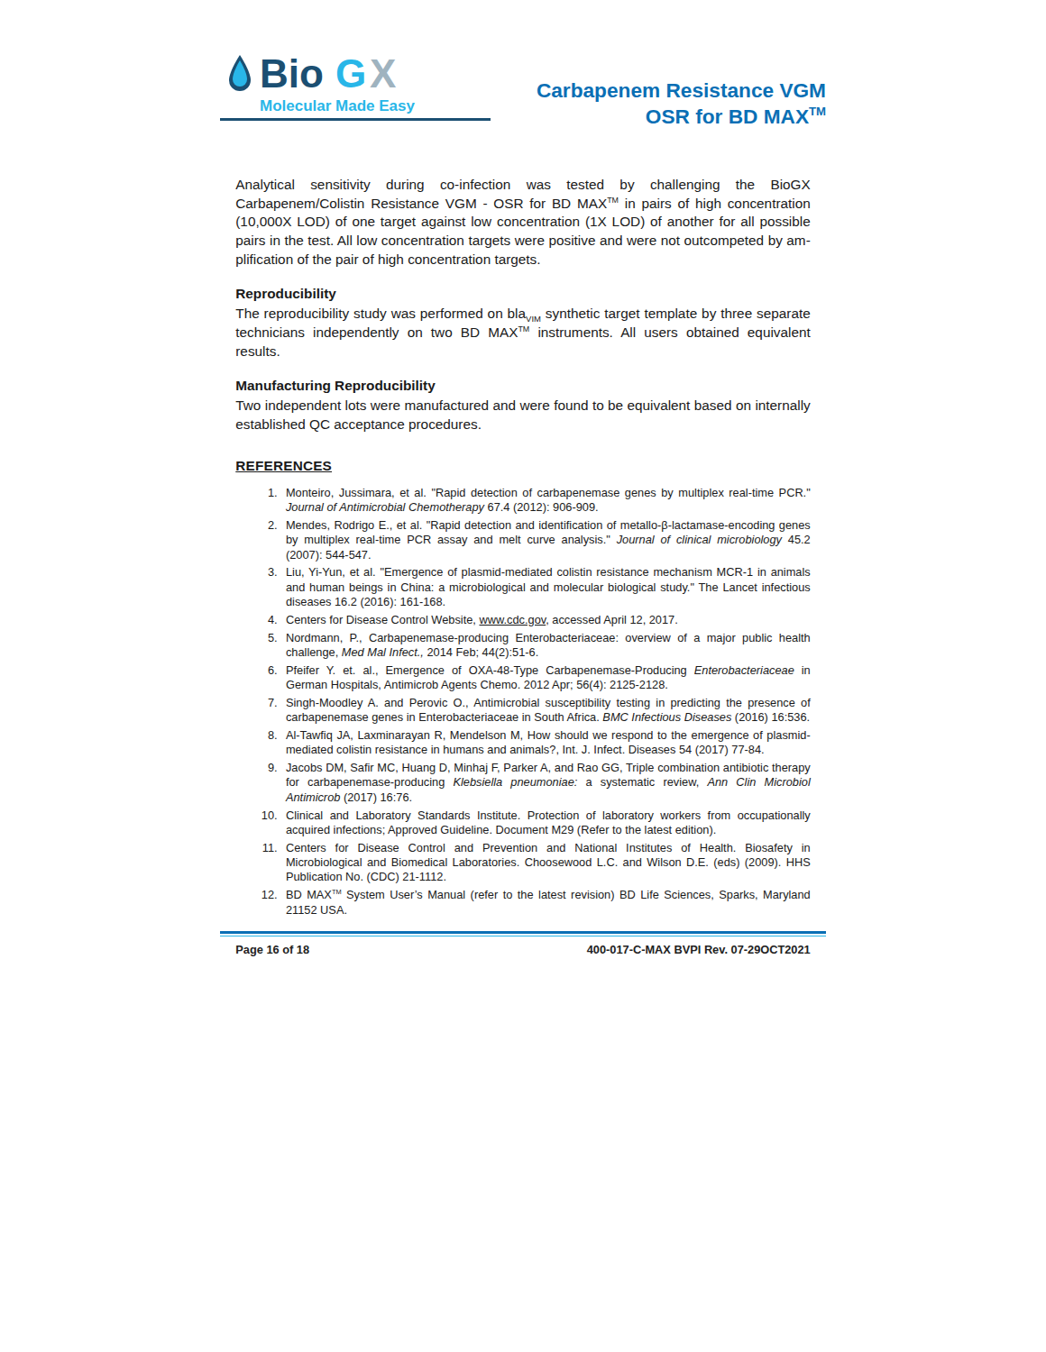Bio G X Molecular Made Easy
Carbapenem Resistance VGM OSR for BD MAXTM
Analytical sensitivity during co-infection was tested by challenging the BioGX Carbapenem/Colistin Resistance VGM - OSR for BD MAXTM in pairs of high concentration (10,000X LOD) of one target against low concentration (1X LOD) of another for all possible pairs in the test. All low concentration targets were positive and were not outcompeted by amplification of the pair of high concentration targets.
Reproducibility
The reproducibility study was performed on blaVIM synthetic target template by three separate technicians independently on two BD MAXTM instruments. All users obtained equivalent results.
Manufacturing Reproducibility
Two independent lots were manufactured and were found to be equivalent based on internally established QC acceptance procedures.
REFERENCES
Monteiro, Jussimara, et al. "Rapid detection of carbapenemase genes by multiplex real-time PCR." Journal of Antimicrobial Chemotherapy 67.4 (2012): 906-909.
Mendes, Rodrigo E., et al. "Rapid detection and identification of metallo-β-lactamase-encoding genes by multiplex real-time PCR assay and melt curve analysis." Journal of clinical microbiology 45.2 (2007): 544-547.
Liu, Yi-Yun, et al. "Emergence of plasmid-mediated colistin resistance mechanism MCR-1 in animals and human beings in China: a microbiological and molecular biological study." The Lancet infectious diseases 16.2 (2016): 161-168.
Centers for Disease Control Website, www.cdc.gov, accessed April 12, 2017.
Nordmann, P., Carbapenemase-producing Enterobacteriaceae: overview of a major public health challenge, Med Mal Infect., 2014 Feb; 44(2):51-6.
Pfeifer Y. et. al., Emergence of OXA-48-Type Carbapenemase-Producing Enterobacteriaceae in German Hospitals, Antimicrob Agents Chemo. 2012 Apr; 56(4): 2125-2128.
Singh-Moodley A. and Perovic O., Antimicrobial susceptibility testing in predicting the presence of carbapenemase genes in Enterobacteriaceae in South Africa. BMC Infectious Diseases (2016) 16:536.
Al-Tawfiq JA, Laxminarayan R, Mendelson M, How should we respond to the emergence of plasmid-mediated colistin resistance in humans and animals?, Int. J. Infect. Diseases 54 (2017) 77-84.
Jacobs DM, Safir MC, Huang D, Minhaj F, Parker A, and Rao GG, Triple combination antibiotic therapy for carbapenemase-producing Klebsiella pneumoniae: a systematic review, Ann Clin Microbiol Antimicrob (2017) 16:76.
Clinical and Laboratory Standards Institute. Protection of laboratory workers from occupationally acquired infections; Approved Guideline. Document M29 (Refer to the latest edition).
Centers for Disease Control and Prevention and National Institutes of Health. Biosafety in Microbiological and Biomedical Laboratories. Choosewood L.C. and Wilson D.E. (eds) (2009). HHS Publication No. (CDC) 21-1112.
BD MAXTM System User’s Manual (refer to the latest revision) BD Life Sciences, Sparks, Maryland 21152 USA.
Page 16 of 18 400-017-C-MAX BVPI Rev. 07-29OCT2021